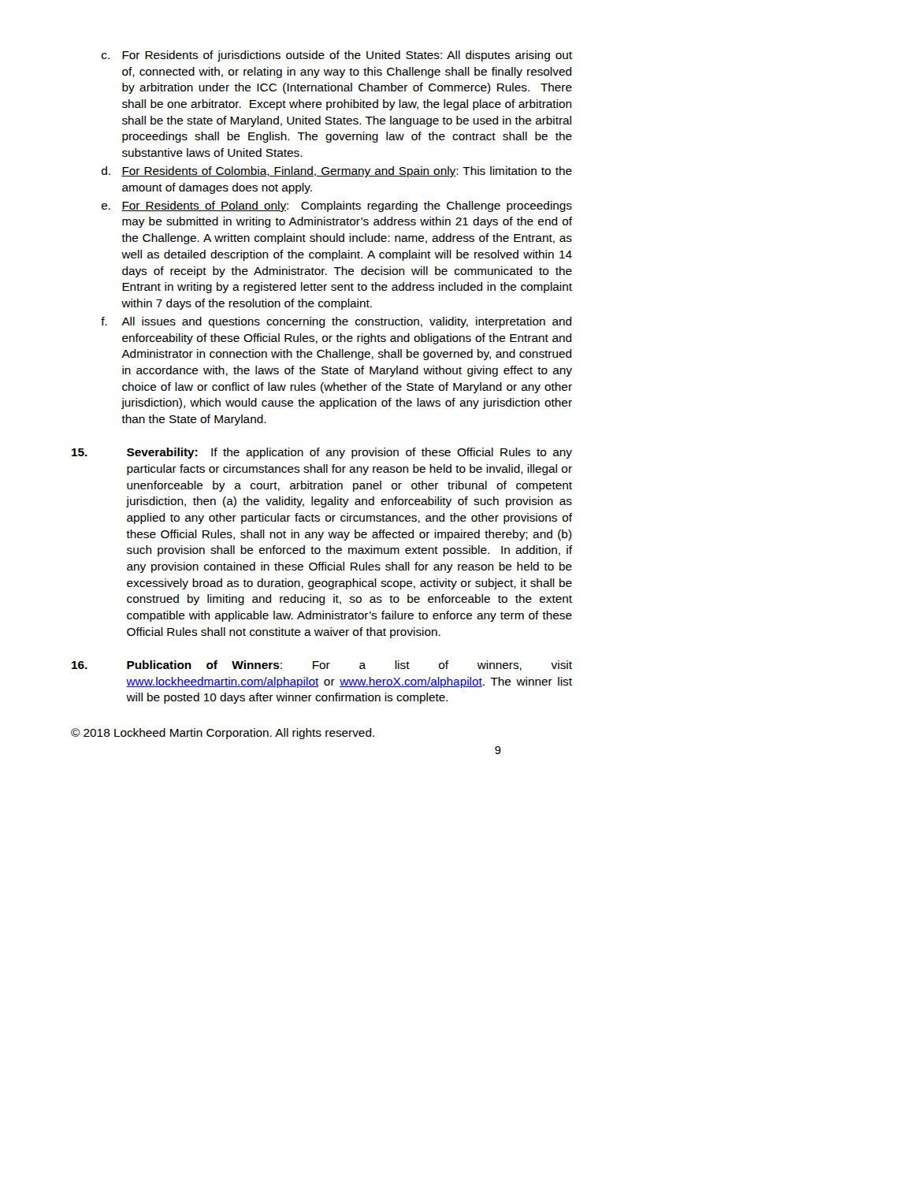c. For Residents of jurisdictions outside of the United States: All disputes arising out of, connected with, or relating in any way to this Challenge shall be finally resolved by arbitration under the ICC (International Chamber of Commerce) Rules. There shall be one arbitrator. Except where prohibited by law, the legal place of arbitration shall be the state of Maryland, United States. The language to be used in the arbitral proceedings shall be English. The governing law of the contract shall be the substantive laws of United States.
d. For Residents of Colombia, Finland, Germany and Spain only: This limitation to the amount of damages does not apply.
e. For Residents of Poland only: Complaints regarding the Challenge proceedings may be submitted in writing to Administrator’s address within 21 days of the end of the Challenge. A written complaint should include: name, address of the Entrant, as well as detailed description of the complaint. A complaint will be resolved within 14 days of receipt by the Administrator. The decision will be communicated to the Entrant in writing by a registered letter sent to the address included in the complaint within 7 days of the resolution of the complaint.
f. All issues and questions concerning the construction, validity, interpretation and enforceability of these Official Rules, or the rights and obligations of the Entrant and Administrator in connection with the Challenge, shall be governed by, and construed in accordance with, the laws of the State of Maryland without giving effect to any choice of law or conflict of law rules (whether of the State of Maryland or any other jurisdiction), which would cause the application of the laws of any jurisdiction other than the State of Maryland.
15. Severability: If the application of any provision of these Official Rules to any particular facts or circumstances shall for any reason be held to be invalid, illegal or unenforceable by a court, arbitration panel or other tribunal of competent jurisdiction, then (a) the validity, legality and enforceability of such provision as applied to any other particular facts or circumstances, and the other provisions of these Official Rules, shall not in any way be affected or impaired thereby; and (b) such provision shall be enforced to the maximum extent possible. In addition, if any provision contained in these Official Rules shall for any reason be held to be excessively broad as to duration, geographical scope, activity or subject, it shall be construed by limiting and reducing it, so as to be enforceable to the extent compatible with applicable law. Administrator’s failure to enforce any term of these Official Rules shall not constitute a waiver of that provision.
16. Publication of Winners: For a list of winners, visit www.lockheedmartin.com/alphapilot or www.heroX.com/alphapilot. The winner list will be posted 10 days after winner confirmation is complete.
© 2018 Lockheed Martin Corporation. All rights reserved.
9